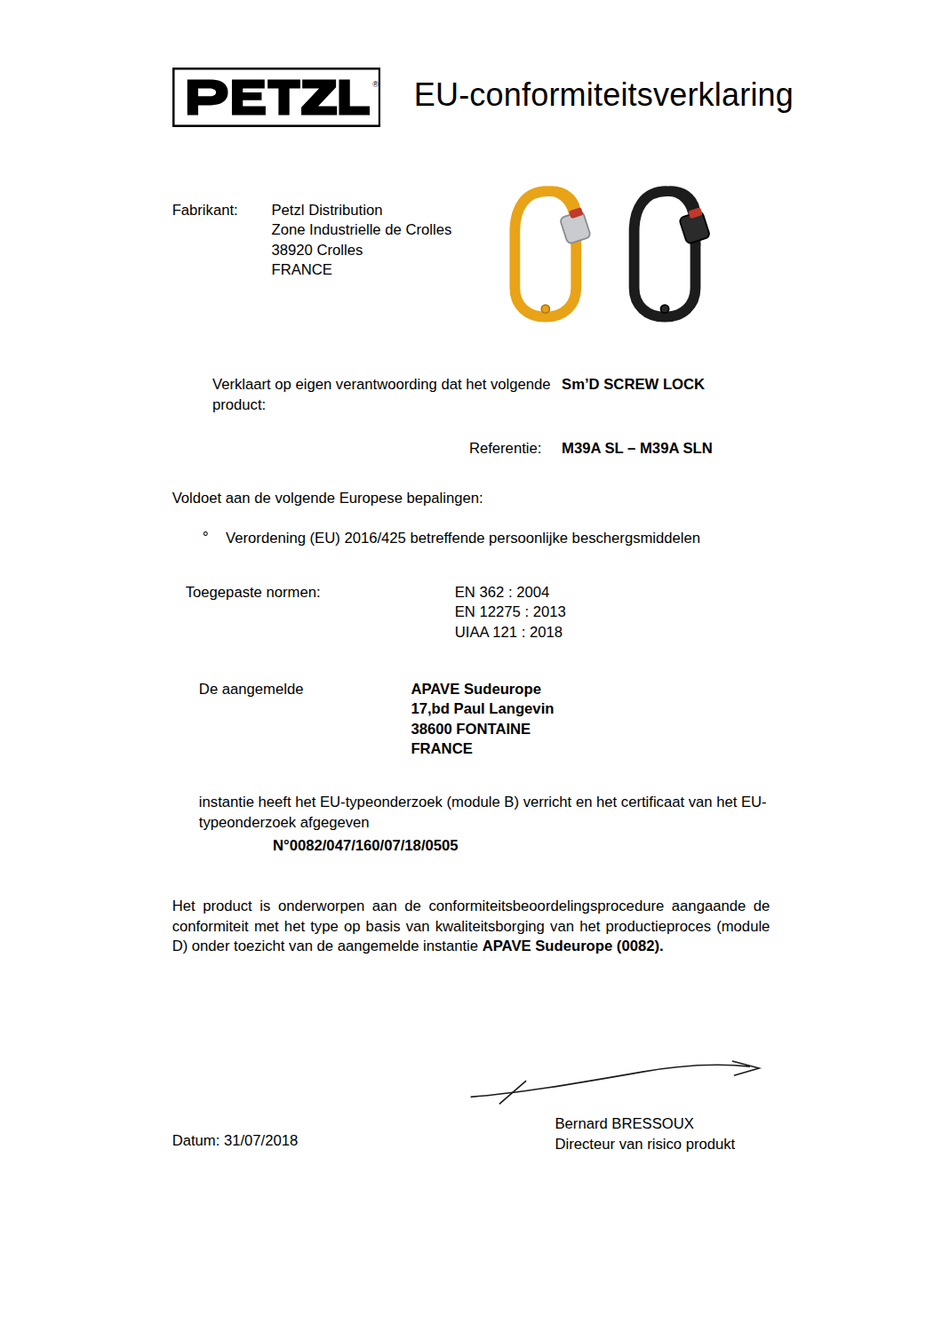®
EU-conformiteitsverklaring
Fabrikant:
Petzl Distribution
Zone Industrielle de Crolles
38920 Crolles
FRANCE
Verklaart op eigen verantwoording dat het volgende product:
Sm’D SCREW LOCK
Referentie:
M39A SL – M39A SLN
Voldoet aan de volgende Europese bepalingen:
Verordening (EU) 2016/425 betreffende persoonlijke beschergsmiddelen
Toegepaste normen:
EN 362 : 2004
EN 12275 : 2013
UIAA 121 : 2018
De aangemelde
APAVE Sudeurope
17,bd Paul Langevin
38600 FONTAINE
FRANCE
instantie heeft het EU-typeonderzoek (module B) verricht en het certificaat van het EU-typeonderzoek afgegeven
N°0082/047/160/07/18/0505
Het product is onderworpen aan de conformiteitsbeoordelingsprocedure aangaande de conformiteit met het type op basis van kwaliteitsborging van het productieproces (module D) onder toezicht van de aangemelde instantie APAVE Sudeurope (0082).
Datum: 31/07/2018
Bernard BRESSOUX
Directeur van risico produkt